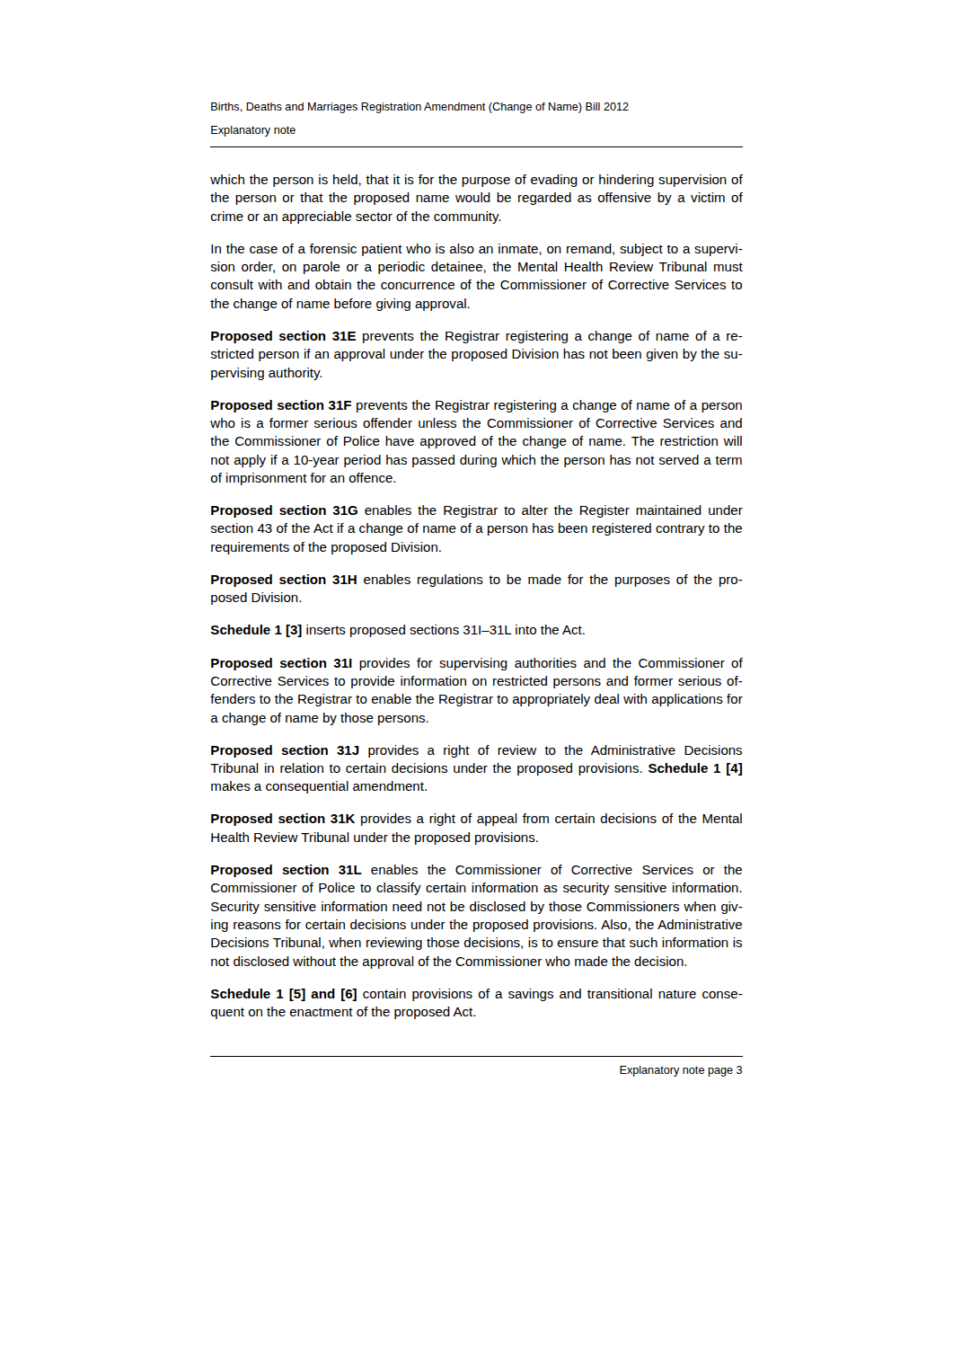Births, Deaths and Marriages Registration Amendment (Change of Name) Bill 2012
Explanatory note
which the person is held, that it is for the purpose of evading or hindering supervision of the person or that the proposed name would be regarded as offensive by a victim of crime or an appreciable sector of the community.
In the case of a forensic patient who is also an inmate, on remand, subject to a supervision order, on parole or a periodic detainee, the Mental Health Review Tribunal must consult with and obtain the concurrence of the Commissioner of Corrective Services to the change of name before giving approval.
Proposed section 31E prevents the Registrar registering a change of name of a restricted person if an approval under the proposed Division has not been given by the supervising authority.
Proposed section 31F prevents the Registrar registering a change of name of a person who is a former serious offender unless the Commissioner of Corrective Services and the Commissioner of Police have approved of the change of name. The restriction will not apply if a 10-year period has passed during which the person has not served a term of imprisonment for an offence.
Proposed section 31G enables the Registrar to alter the Register maintained under section 43 of the Act if a change of name of a person has been registered contrary to the requirements of the proposed Division.
Proposed section 31H enables regulations to be made for the purposes of the proposed Division.
Schedule 1 [3] inserts proposed sections 31I–31L into the Act.
Proposed section 31I provides for supervising authorities and the Commissioner of Corrective Services to provide information on restricted persons and former serious offenders to the Registrar to enable the Registrar to appropriately deal with applications for a change of name by those persons.
Proposed section 31J provides a right of review to the Administrative Decisions Tribunal in relation to certain decisions under the proposed provisions. Schedule 1 [4] makes a consequential amendment.
Proposed section 31K provides a right of appeal from certain decisions of the Mental Health Review Tribunal under the proposed provisions.
Proposed section 31L enables the Commissioner of Corrective Services or the Commissioner of Police to classify certain information as security sensitive information. Security sensitive information need not be disclosed by those Commissioners when giving reasons for certain decisions under the proposed provisions. Also, the Administrative Decisions Tribunal, when reviewing those decisions, is to ensure that such information is not disclosed without the approval of the Commissioner who made the decision.
Schedule 1 [5] and [6] contain provisions of a savings and transitional nature consequent on the enactment of the proposed Act.
Explanatory note page 3